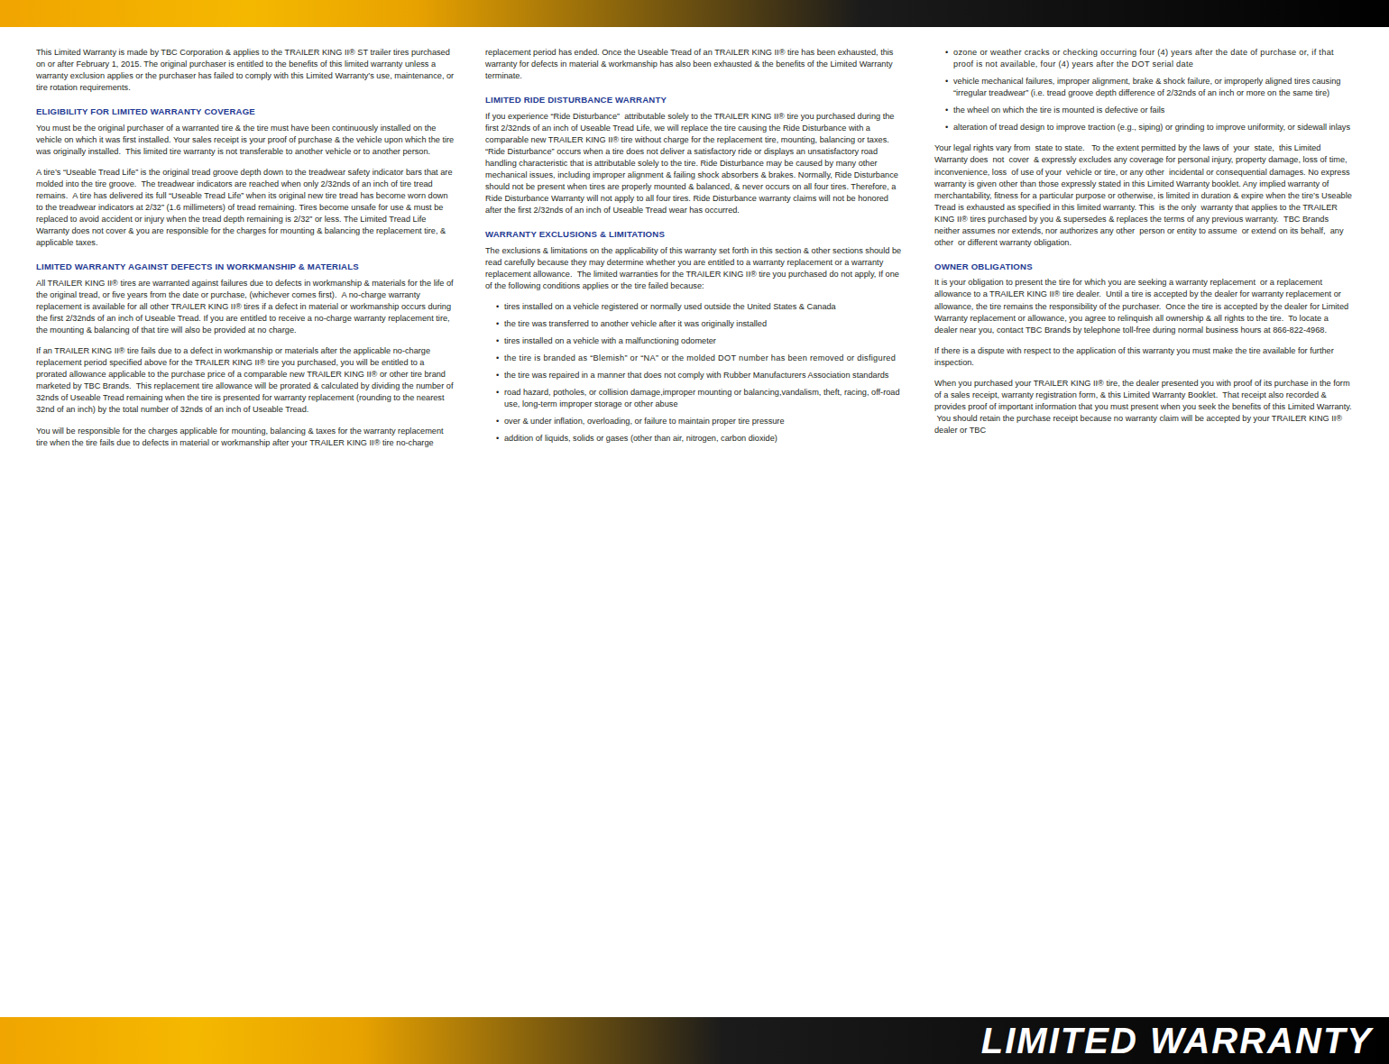This Limited Warranty is made by TBC Corporation & applies to the TRAILER KING II® ST trailer tires purchased on or after February 1, 2015. The original purchaser is entitled to the benefits of this limited warranty unless a warranty exclusion applies or the purchaser has failed to comply with this Limited Warranty’s use, maintenance, or tire rotation requirements.
ELIGIBILITY FOR LIMITED WARRANTY COVERAGE
You must be the original purchaser of a warranted tire & the tire must have been continuously installed on the vehicle on which it was first installed. Your sales receipt is your proof of purchase & the vehicle upon which the tire was originally installed. This limited tire warranty is not transferable to another vehicle or to another person.
A tire’s “Useable Tread Life” is the original tread groove depth down to the treadwear safety indicator bars that are molded into the tire groove. The treadwear indicators are reached when only 2/32nds of an inch of tire tread remains. A tire has delivered its full “Useable Tread Life” when its original new tire tread has become worn down to the treadwear indicators at 2/32” (1.6 millimeters) of tread remaining. Tires become unsafe for use & must be replaced to avoid accident or injury when the tread depth remaining is 2/32” or less. The Limited Tread Life Warranty does not cover & you are responsible for the charges for mounting & balancing the replacement tire, & applicable taxes.
LIMITED WARRANTY AGAINST DEFECTS IN WORKMANSHIP & MATERIALS
All TRAILER KING II® tires are warranted against failures due to defects in workmanship & materials for the life of the original tread, or five years from the date or purchase, (whichever comes first). A no-charge warranty replacement is available for all other TRAILER KING II® tires if a defect in material or workmanship occurs during the first 2/32nds of an inch of Useable Tread. If you are entitled to receive a no-charge warranty replacement tire, the mounting & balancing of that tire will also be provided at no charge.
If an TRAILER KING II® tire fails due to a defect in workmanship or materials after the applicable no-charge replacement period specified above for the TRAILER KING II® tire you purchased, you will be entitled to a prorated allowance applicable to the purchase price of a comparable new TRAILER KING II® or other tire brand marketed by TBC Brands. This replacement tire allowance will be prorated & calculated by dividing the number of 32nds of Useable Tread remaining when the tire is presented for warranty replacement (rounding to the nearest 32nd of an inch) by the total number of 32nds of an inch of Useable Tread.
You will be responsible for the charges applicable for mounting, balancing & taxes for the warranty replacement tire when the tire fails due to defects in material or workmanship after your TRAILER KING II® tire no-charge replacement period has ended. Once the Useable Tread of an TRAILER KING II® tire has been exhausted, this warranty for defects in material & workmanship has also been exhausted & the benefits of the Limited Warranty terminate.
LIMITED RIDE DISTURBANCE WARRANTY
If you experience “Ride Disturbance” attributable solely to the TRAILER KING II® tire you purchased during the first 2/32nds of an inch of Useable Tread Life, we will replace the tire causing the Ride Disturbance with a comparable new TRAILER KING II® tire without charge for the replacement tire, mounting, balancing or taxes. “Ride Disturbance” occurs when a tire does not deliver a satisfactory ride or displays an unsatisfactory road handling characteristic that is attributable solely to the tire. Ride Disturbance may be caused by many other mechanical issues, including improper alignment & failing shock absorbers & brakes. Normally, Ride Disturbance should not be present when tires are properly mounted & balanced, & never occurs on all four tires. Therefore, a Ride Disturbance Warranty will not apply to all four tires. Ride Disturbance warranty claims will not be honored after the first 2/32nds of an inch of Useable Tread wear has occurred.
WARRANTY EXCLUSIONS & LIMITATIONS
The exclusions & limitations on the applicability of this warranty set forth in this section & other sections should be read carefully because they may determine whether you are entitled to a warranty replacement or a warranty replacement allowance. The limited warranties for the TRAILER KING II® tire you purchased do not apply, If one of the following conditions applies or the tire failed because:
tires installed on a vehicle registered or normally used outside the United States & Canada
the tire was transferred to another vehicle after it was originally installed
tires installed on a vehicle with a malfunctioning odometer
the tire is branded as “Blemish” or “NA” or the molded DOT number has been removed or disfigured
the tire was repaired in a manner that does not comply with Rubber Manufacturers Association standards
road hazard, potholes, or collision damage,improper mounting or balancing,vandalism, theft, racing, off-road use, long-term improper storage or other abuse
over & under inflation, overloading, or failure to maintain proper tire pressure
addition of liquids, solids or gases (other than air, nitrogen, carbon dioxide)
ozone or weather cracks or checking occurring four (4) years after the date of purchase or, if that proof is not available, four (4) years after the DOT serial date
vehicle mechanical failures, improper alignment, brake & shock failure, or improperly aligned tires causing “irregular treadwear” (i.e. tread groove depth difference of 2/32nds of an inch or more on the same tire)
the wheel on which the tire is mounted is defective or fails
alteration of tread design to improve traction (e.g., siping) or grinding to improve uniformity, or sidewall inlays
Your legal rights vary from state to state. To the extent permitted by the laws of your state, this Limited Warranty does not cover & expressly excludes any coverage for personal injury, property damage, loss of time, inconvenience, loss of use of your vehicle or tire, or any other incidental or consequential damages. No express warranty is given other than those expressly stated in this Limited Warranty booklet. Any implied warranty of merchantability, fitness for a particular purpose or otherwise, is limited in duration & expire when the tire’s Useable Tread is exhausted as specified in this limited warranty. This is the only warranty that applies to the TRAILER KING II® tires purchased by you & supersedes & replaces the terms of any previous warranty. TBC Brands neither assumes nor extends, nor authorizes any other person or entity to assume or extend on its behalf, any other or different warranty obligation.
OWNER OBLIGATIONS
It is your obligation to present the tire for which you are seeking a warranty replacement or a replacement allowance to a TRAILER KING II® tire dealer. Until a tire is accepted by the dealer for warranty replacement or allowance, the tire remains the responsibility of the purchaser. Once the tire is accepted by the dealer for Limited Warranty replacement or allowance, you agree to relinquish all ownership & all rights to the tire. To locate a dealer near you, contact TBC Brands by telephone toll-free during normal business hours at 866-822-4968.
If there is a dispute with respect to the application of this warranty you must make the tire available for further inspection.
When you purchased your TRAILER KING II® tire, the dealer presented you with proof of its purchase in the form of a sales receipt, warranty registration form, & this Limited Warranty Booklet. That receipt also recorded & provides proof of important information that you must present when you seek the benefits of this Limited Warranty. You should retain the purchase receipt because no warranty claim will be accepted by your TRAILER KING II® dealer or TBC
LIMITED WARRANTY